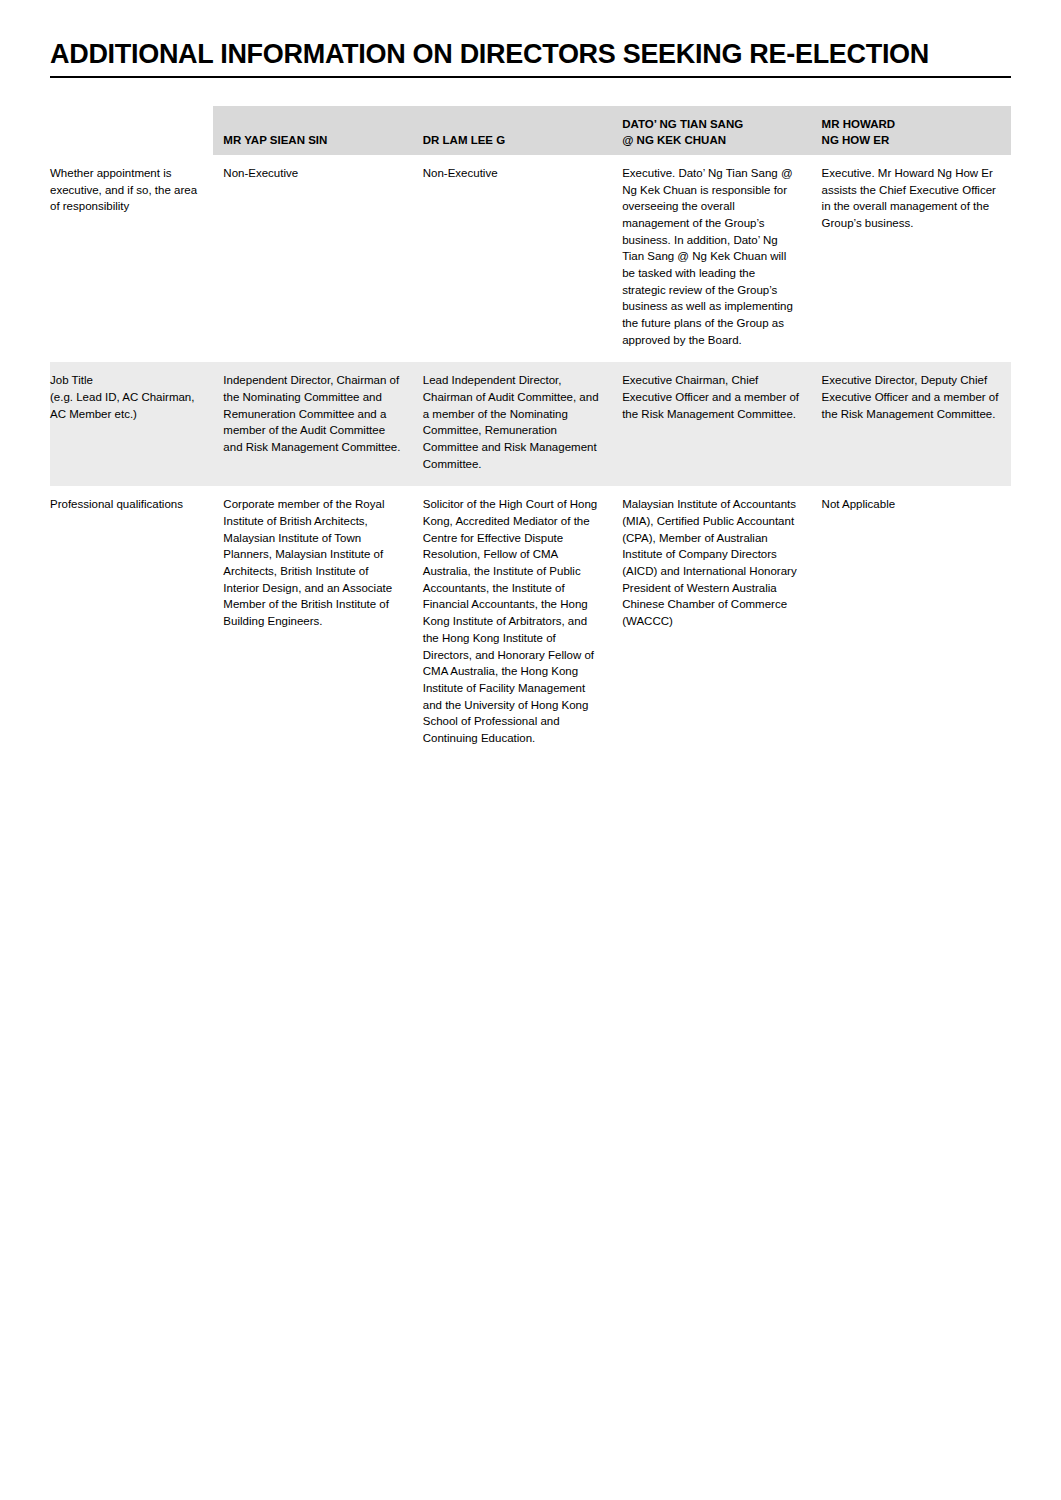ADDITIONAL INFORMATION ON DIRECTORS SEEKING RE-ELECTION
| | MR YAP SIEAN SIN | DR LAM LEE G | DATO’ NG TIAN SANG @ NG KEK CHUAN | MR HOWARD NG HOW ER |
| --- | --- | --- | --- | --- |
| Whether appointment is executive, and if so, the area of responsibility | Non-Executive | Non-Executive | Executive. Dato’ Ng Tian Sang @ Ng Kek Chuan is responsible for overseeing the overall management of the Group’s business. In addition, Dato’ Ng Tian Sang @ Ng Kek Chuan will be tasked with leading the strategic review of the Group’s business as well as implementing the future plans of the Group as approved by the Board. | Executive. Mr Howard Ng How Er assists the Chief Executive Officer in the overall management of the Group’s business. |
| Job Title (e.g. Lead ID, AC Chairman, AC Member etc.) | Independent Director, Chairman of the Nominating Committee and Remuneration Committee and a member of the Audit Committee and Risk Management Committee. | Lead Independent Director, Chairman of Audit Committee, and a member of the Nominating Committee, Remuneration Committee and Risk Management Committee. | Executive Chairman, Chief Executive Officer and a member of the Risk Management Committee. | Executive Director, Deputy Chief Executive Officer and a member of the Risk Management Committee. |
| Professional qualifications | Corporate member of the Royal Institute of British Architects, Malaysian Institute of Town Planners, Malaysian Institute of Architects, British Institute of Interior Design, and an Associate Member of the British Institute of Building Engineers. | Solicitor of the High Court of Hong Kong, Accredited Mediator of the Centre for Effective Dispute Resolution, Fellow of CMA Australia, the Institute of Public Accountants, the Institute of Financial Accountants, the Hong Kong Institute of Arbitrators, and the Hong Kong Institute of Directors, and Honorary Fellow of CMA Australia, the Hong Kong Institute of Facility Management and the University of Hong Kong School of Professional and Continuing Education. | Malaysian Institute of Accountants (MIA), Certified Public Accountant (CPA), Member of Australian Institute of Company Directors (AICD) and International Honorary President of Western Australia Chinese Chamber of Commerce (WACCC) | Not Applicable |